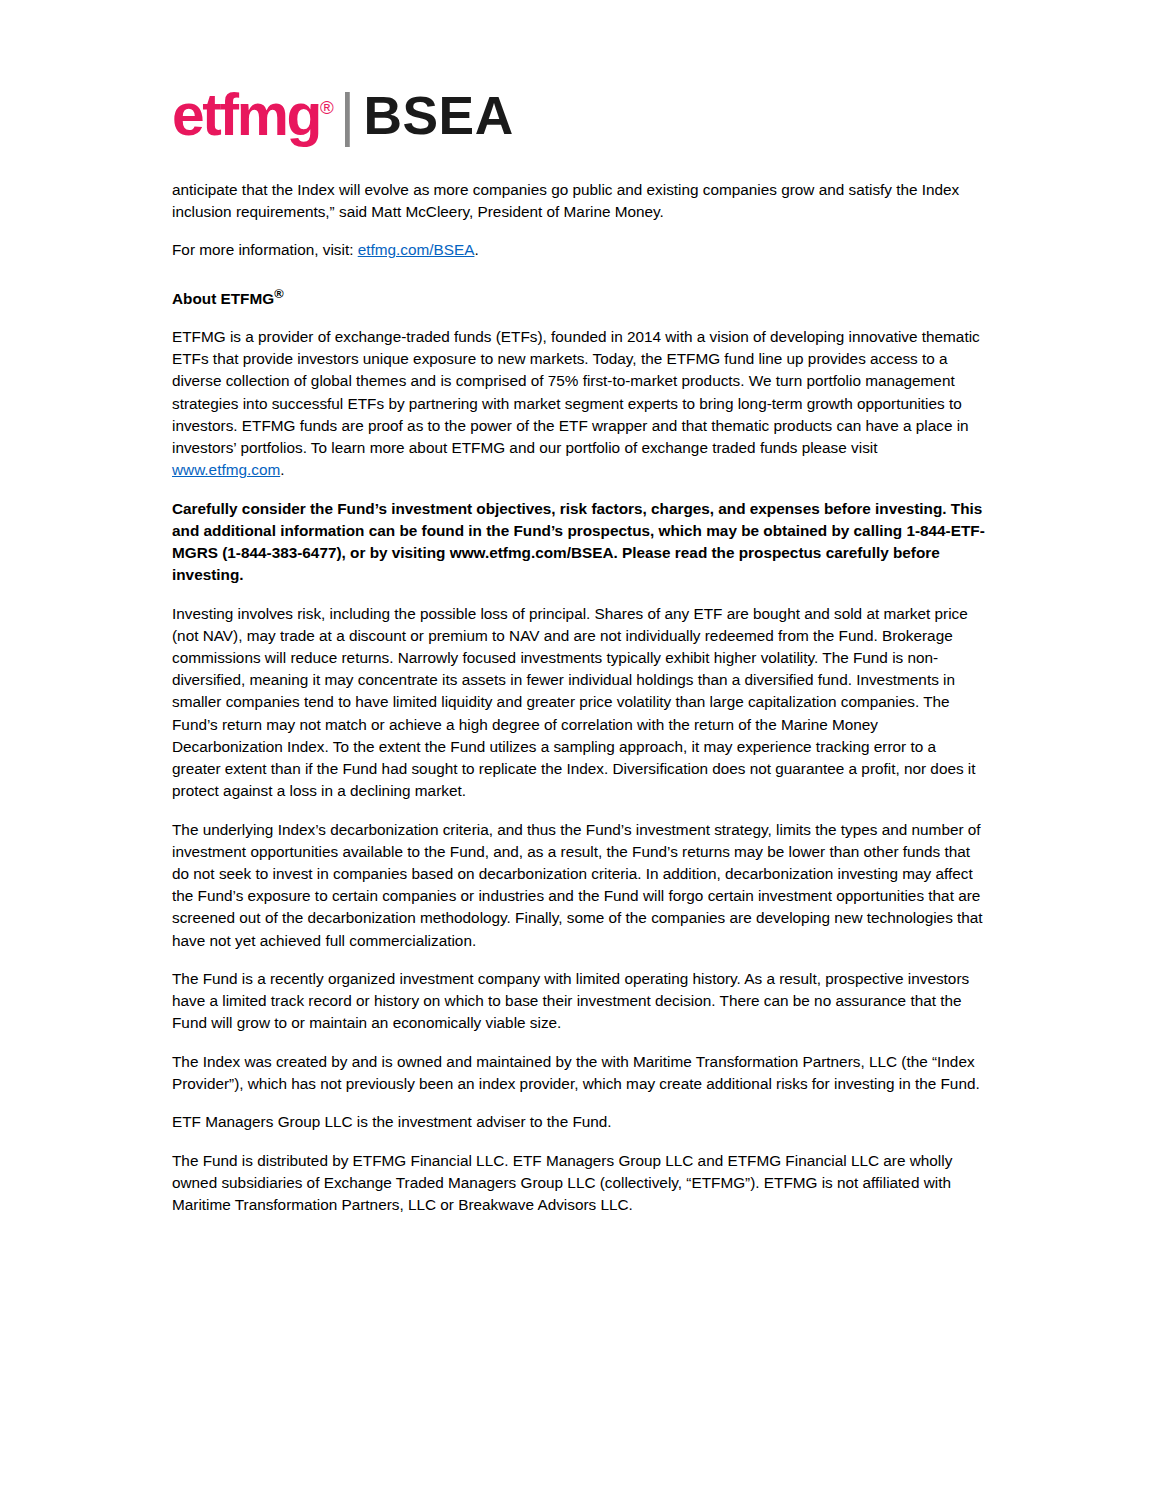etfmg® | BSEA
anticipate that the Index will evolve as more companies go public and existing companies grow and satisfy the Index inclusion requirements,” said Matt McCleery, President of Marine Money.
For more information, visit: etfmg.com/BSEA.
About ETFMG®
ETFMG is a provider of exchange-traded funds (ETFs), founded in 2014 with a vision of developing innovative thematic ETFs that provide investors unique exposure to new markets. Today, the ETFMG fund line up provides access to a diverse collection of global themes and is comprised of 75% first-to-market products. We turn portfolio management strategies into successful ETFs by partnering with market segment experts to bring long-term growth opportunities to investors. ETFMG funds are proof as to the power of the ETF wrapper and that thematic products can have a place in investors’ portfolios. To learn more about ETFMG and our portfolio of exchange traded funds please visit www.etfmg.com.
Carefully consider the Fund’s investment objectives, risk factors, charges, and expenses before investing. This and additional information can be found in the Fund’s prospectus, which may be obtained by calling 1-844-ETF-MGRS (1-844-383-6477), or by visiting www.etfmg.com/BSEA. Please read the prospectus carefully before investing.
Investing involves risk, including the possible loss of principal. Shares of any ETF are bought and sold at market price (not NAV), may trade at a discount or premium to NAV and are not individually redeemed from the Fund. Brokerage commissions will reduce returns. Narrowly focused investments typically exhibit higher volatility. The Fund is non-diversified, meaning it may concentrate its assets in fewer individual holdings than a diversified fund. Investments in smaller companies tend to have limited liquidity and greater price volatility than large capitalization companies. The Fund’s return may not match or achieve a high degree of correlation with the return of the Marine Money Decarbonization Index. To the extent the Fund utilizes a sampling approach, it may experience tracking error to a greater extent than if the Fund had sought to replicate the Index. Diversification does not guarantee a profit, nor does it protect against a loss in a declining market.
The underlying Index’s decarbonization criteria, and thus the Fund’s investment strategy, limits the types and number of investment opportunities available to the Fund, and, as a result, the Fund’s returns may be lower than other funds that do not seek to invest in companies based on decarbonization criteria. In addition, decarbonization investing may affect the Fund’s exposure to certain companies or industries and the Fund will forgo certain investment opportunities that are screened out of the decarbonization methodology. Finally, some of the companies are developing new technologies that have not yet achieved full commercialization.
The Fund is a recently organized investment company with limited operating history. As a result, prospective investors have a limited track record or history on which to base their investment decision. There can be no assurance that the Fund will grow to or maintain an economically viable size.
The Index was created by and is owned and maintained by the with Maritime Transformation Partners, LLC (the “Index Provider”), which has not previously been an index provider, which may create additional risks for investing in the Fund.
ETF Managers Group LLC is the investment adviser to the Fund.
The Fund is distributed by ETFMG Financial LLC. ETF Managers Group LLC and ETFMG Financial LLC are wholly owned subsidiaries of Exchange Traded Managers Group LLC (collectively, “ETFMG”). ETFMG is not affiliated with Maritime Transformation Partners, LLC or Breakwave Advisors LLC.